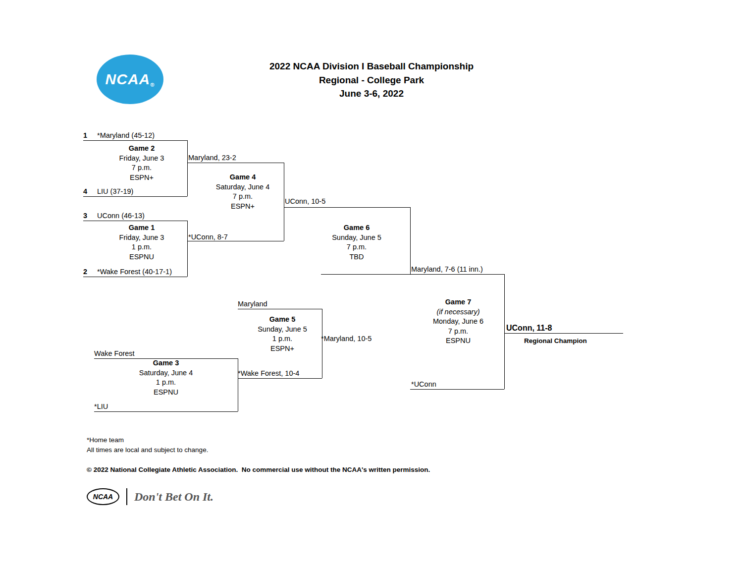NCAA®
2022 NCAA Division I Baseball Championship
Regional - College Park
June 3-6, 2022
1
*Maryland (45-12)
4
LIU (37-19)
3
UConn (46-13)
2
*Wake Forest (40-17-1)
Game 2
Friday, June 3
7 p.m.
ESPN+
Game 1
Friday, June 3
1 p.m.
ESPNU
Game 4
Saturday, June 4
7 p.m.
ESPN+
Game 6
Sunday, June 5
7 p.m.
TBD
Game 3
Saturday, June 4
1 p.m.
ESPNU
Game 5
Sunday, June 5
1 p.m.
ESPN+
Game 7
(if necessary)
Monday, June 6
7 p.m.
ESPNU
Maryland, 23-2
*UConn, 8-7
UConn, 10-5
Maryland, 7-6 (11 inn.)
Maryland
Wake Forest
*LIU
*Wake Forest, 10-4
*Maryland, 10-5
*UConn
UConn, 11-8
Regional Champion
*Home team
All times are local and subject to change.
© 2022 National Collegiate Athletic Association. No commercial use without the NCAA's written permission.
NCAA
Don't Bet On It.